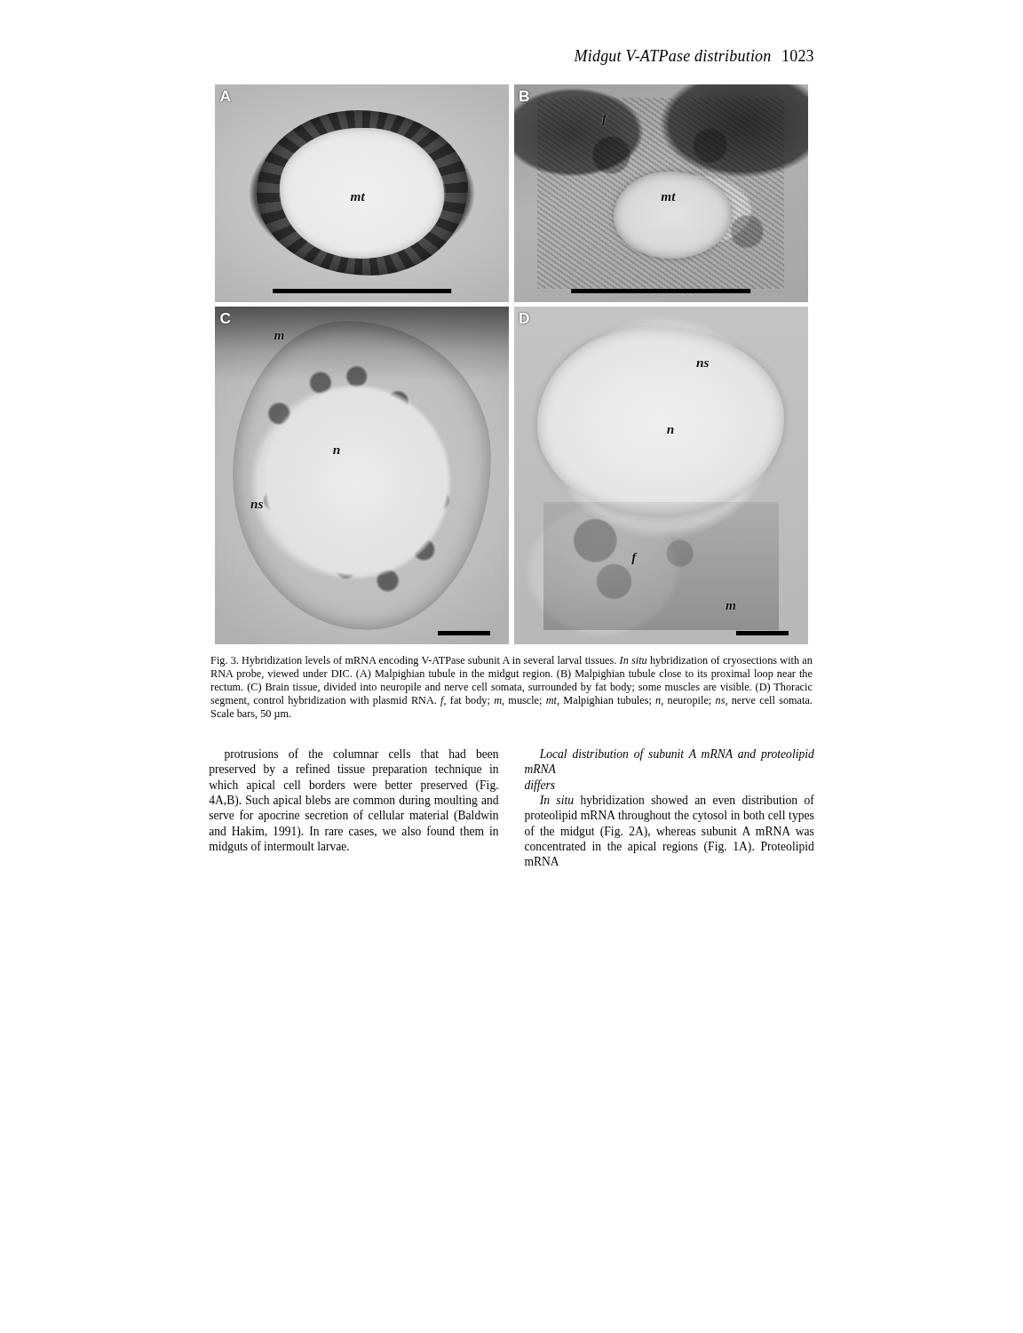Midgut V-ATPase distribution 1023
A mt
B f mt
C m n ns
D ns n f m
Fig. 3. Hybridization levels of mRNA encoding V-ATPase subunit A in several larval tissues. In situ hybridization of cryosections with an RNA probe, viewed under DIC. (A) Malpighian tubule in the midgut region. (B) Malpighian tubule close to its proximal loop near the rectum. (C) Brain tissue, divided into neuropile and nerve cell somata, surrounded by fat body; some muscles are visible. (D) Thoracic segment, control hybridization with plasmid RNA. f, fat body; m, muscle; mt, Malpighian tubules; n, neuropile; ns, nerve cell somata. Scale bars, 50 µm.
protrusions of the columnar cells that had been preserved by a refined tissue preparation technique in which apical cell borders were better preserved (Fig. 4A,B). Such apical blebs are common during moulting and serve for apocrine secretion of cellular material (Baldwin and Hakim, 1991). In rare cases, we also found them in midguts of intermoult larvae.
Local distribution of subunit A mRNA and proteolipid mRNA
differs
In situ hybridization showed an even distribution of proteolipid mRNA throughout the cytosol in both cell types of the midgut (Fig. 2A), whereas subunit A mRNA was concentrated in the apical regions (Fig. 1A). Proteolipid mRNA